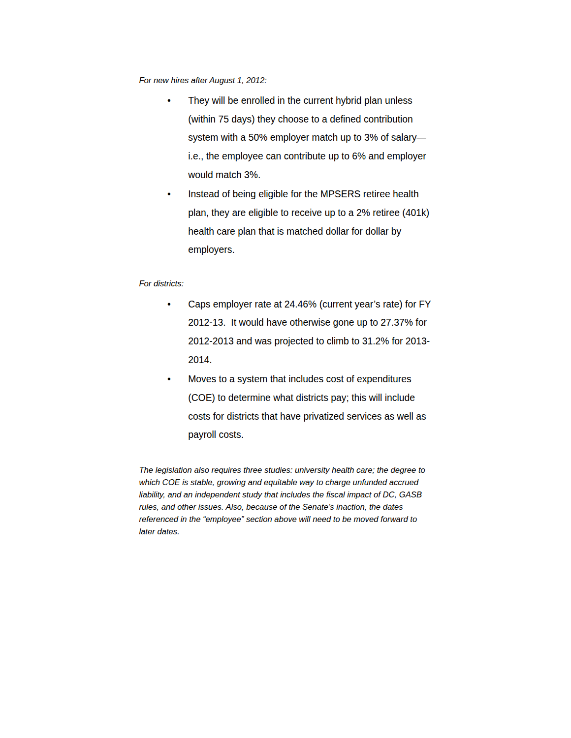For new hires after August 1, 2012:
They will be enrolled in the current hybrid plan unless (within 75 days) they choose to a defined contribution system with a 50% employer match up to 3% of salary—i.e., the employee can contribute up to 6% and employer would match 3%.
Instead of being eligible for the MPSERS retiree health plan, they are eligible to receive up to a 2% retiree (401k) health care plan that is matched dollar for dollar by employers.
For districts:
Caps employer rate at 24.46% (current year’s rate) for FY 2012-13. It would have otherwise gone up to 27.37% for 2012-2013 and was projected to climb to 31.2% for 2013-2014.
Moves to a system that includes cost of expenditures (COE) to determine what districts pay; this will include costs for districts that have privatized services as well as payroll costs.
The legislation also requires three studies: university health care; the degree to which COE is stable, growing and equitable way to charge unfunded accrued liability, and an independent study that includes the fiscal impact of DC, GASB rules, and other issues. Also, because of the Senate’s inaction, the dates referenced in the “employee” section above will need to be moved forward to later dates.